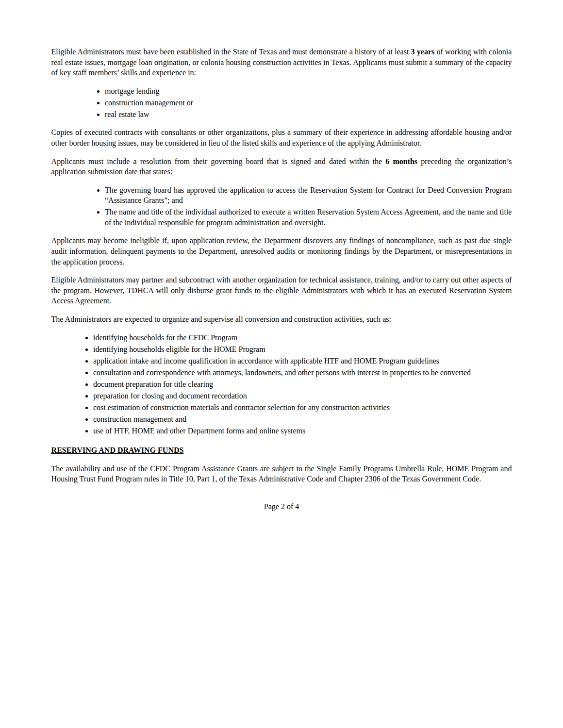Eligible Administrators must have been established in the State of Texas and must demonstrate a history of at least 3 years of working with colonia real estate issues, mortgage loan origination, or colonia housing construction activities in Texas. Applicants must submit a summary of the capacity of key staff members’ skills and experience in:
mortgage lending
construction management or
real estate law
Copies of executed contracts with consultants or other organizations, plus a summary of their experience in addressing affordable housing and/or other border housing issues, may be considered in lieu of the listed skills and experience of the applying Administrator.
Applicants must include a resolution from their governing board that is signed and dated within the 6 months preceding the organization’s application submission date that states:
The governing board has approved the application to access the Reservation System for Contract for Deed Conversion Program “Assistance Grants”; and
The name and title of the individual authorized to execute a written Reservation System Access Agreement, and the name and title of the individual responsible for program administration and oversight.
Applicants may become ineligible if, upon application review, the Department discovers any findings of noncompliance, such as past due single audit information, delinquent payments to the Department, unresolved audits or monitoring findings by the Department, or misrepresentations in the application process.
Eligible Administrators may partner and subcontract with another organization for technical assistance, training, and/or to carry out other aspects of the program. However, TDHCA will only disburse grant funds to the eligible Administrators with which it has an executed Reservation System Access Agreement.
The Administrators are expected to organize and supervise all conversion and construction activities, such as:
identifying households for the CFDC Program
identifying households eligible for the HOME Program
application intake and income qualification in accordance with applicable HTF and HOME Program guidelines
consultation and correspondence with attorneys, landowners, and other persons with interest in properties to be converted
document preparation for title clearing
preparation for closing and document recordation
cost estimation of construction materials and contractor selection for any construction activities
construction management and
use of HTF, HOME and other Department forms and online systems
RESERVING AND DRAWING FUNDS
The availability and use of the CFDC Program Assistance Grants are subject to the Single Family Programs Umbrella Rule, HOME Program and Housing Trust Fund Program rules in Title 10, Part 1, of the Texas Administrative Code and Chapter 2306 of the Texas Government Code.
Page 2 of 4